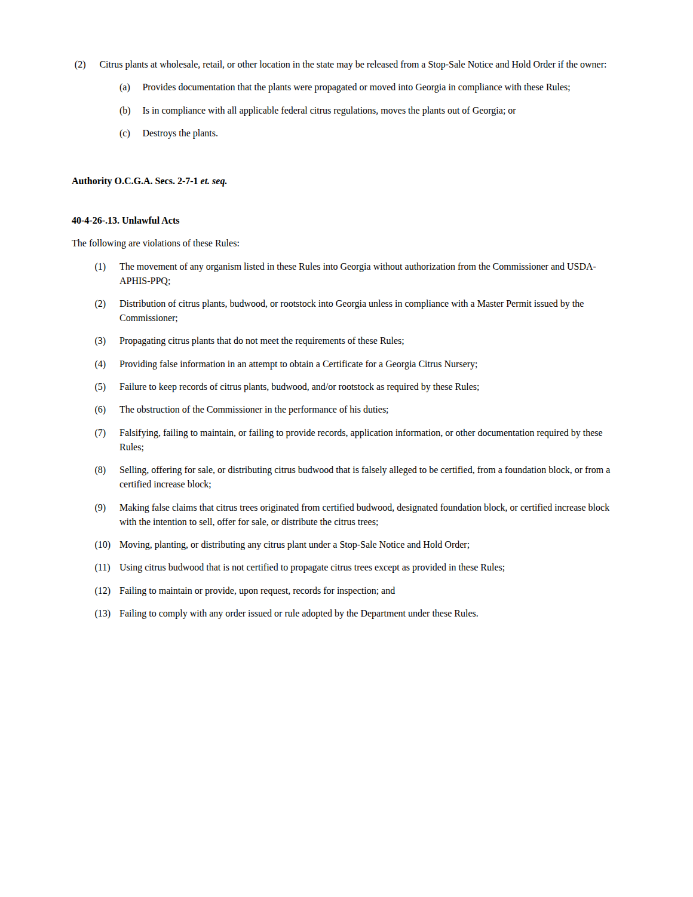(2) Citrus plants at wholesale, retail, or other location in the state may be released from a Stop-Sale Notice and Hold Order if the owner:
(a) Provides documentation that the plants were propagated or moved into Georgia in compliance with these Rules;
(b) Is in compliance with all applicable federal citrus regulations, moves the plants out of Georgia; or
(c) Destroys the plants.
Authority O.C.G.A. Secs. 2-7-1 et. seq.
40-4-26-.13. Unlawful Acts
The following are violations of these Rules:
(1) The movement of any organism listed in these Rules into Georgia without authorization from the Commissioner and USDA-APHIS-PPQ;
(2) Distribution of citrus plants, budwood, or rootstock into Georgia unless in compliance with a Master Permit issued by the Commissioner;
(3) Propagating citrus plants that do not meet the requirements of these Rules;
(4) Providing false information in an attempt to obtain a Certificate for a Georgia Citrus Nursery;
(5) Failure to keep records of citrus plants, budwood, and/or rootstock as required by these Rules;
(6) The obstruction of the Commissioner in the performance of his duties;
(7) Falsifying, failing to maintain, or failing to provide records, application information, or other documentation required by these Rules;
(8) Selling, offering for sale, or distributing citrus budwood that is falsely alleged to be certified, from a foundation block, or from a certified increase block;
(9) Making false claims that citrus trees originated from certified budwood, designated foundation block, or certified increase block with the intention to sell, offer for sale, or distribute the citrus trees;
(10) Moving, planting, or distributing any citrus plant under a Stop-Sale Notice and Hold Order;
(11) Using citrus budwood that is not certified to propagate citrus trees except as provided in these Rules;
(12) Failing to maintain or provide, upon request, records for inspection; and
(13) Failing to comply with any order issued or rule adopted by the Department under these Rules.